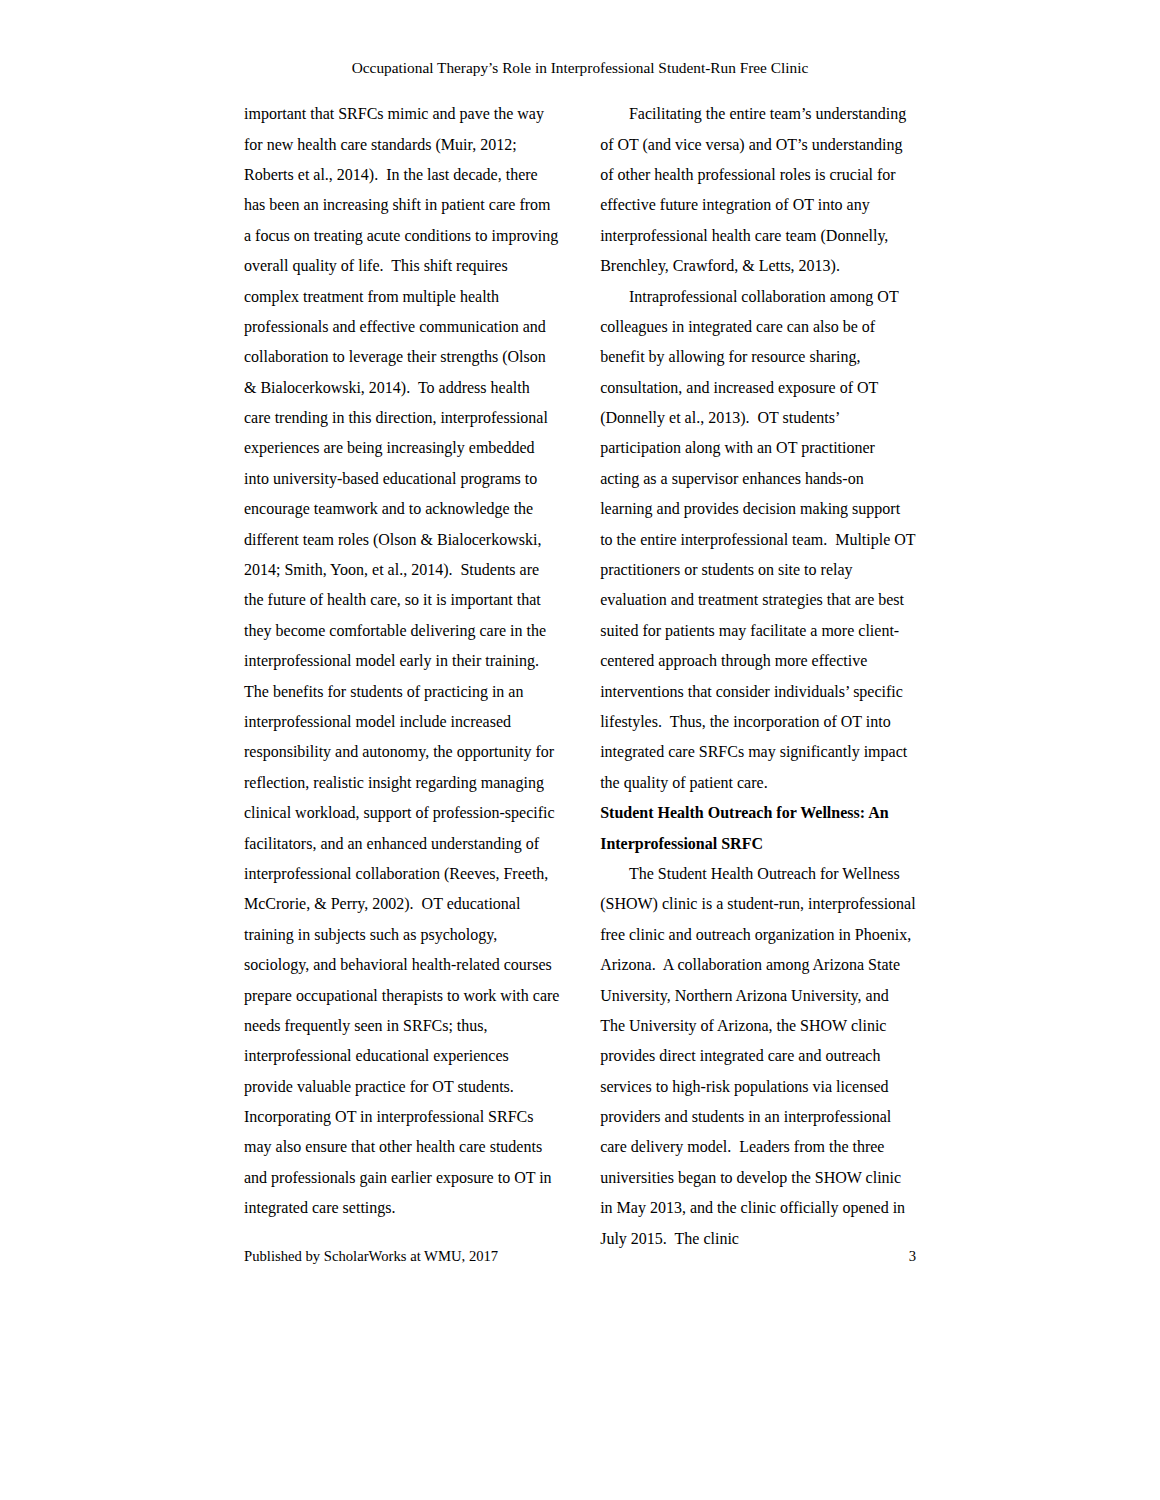Occupational Therapy’s Role in Interprofessional Student-Run Free Clinic
important that SRFCs mimic and pave the way for new health care standards (Muir, 2012; Roberts et al., 2014). In the last decade, there has been an increasing shift in patient care from a focus on treating acute conditions to improving overall quality of life. This shift requires complex treatment from multiple health professionals and effective communication and collaboration to leverage their strengths (Olson & Bialocerkowski, 2014). To address health care trending in this direction, interprofessional experiences are being increasingly embedded into university-based educational programs to encourage teamwork and to acknowledge the different team roles (Olson & Bialocerkowski, 2014; Smith, Yoon, et al., 2014). Students are the future of health care, so it is important that they become comfortable delivering care in the interprofessional model early in their training. The benefits for students of practicing in an interprofessional model include increased responsibility and autonomy, the opportunity for reflection, realistic insight regarding managing clinical workload, support of profession-specific facilitators, and an enhanced understanding of interprofessional collaboration (Reeves, Freeth, McCrorie, & Perry, 2002). OT educational training in subjects such as psychology, sociology, and behavioral health-related courses prepare occupational therapists to work with care needs frequently seen in SRFCs; thus, interprofessional educational experiences provide valuable practice for OT students. Incorporating OT in interprofessional SRFCs may also ensure that other health care students and professionals gain earlier exposure to OT in integrated care settings.
Facilitating the entire team’s understanding of OT (and vice versa) and OT’s understanding of other health professional roles is crucial for effective future integration of OT into any interprofessional health care team (Donnelly, Brenchley, Crawford, & Letts, 2013).
Intraprofessional collaboration among OT colleagues in integrated care can also be of benefit by allowing for resource sharing, consultation, and increased exposure of OT (Donnelly et al., 2013). OT students’ participation along with an OT practitioner acting as a supervisor enhances hands-on learning and provides decision making support to the entire interprofessional team. Multiple OT practitioners or students on site to relay evaluation and treatment strategies that are best suited for patients may facilitate a more client-centered approach through more effective interventions that consider individuals’ specific lifestyles. Thus, the incorporation of OT into integrated care SRFCs may significantly impact the quality of patient care.
Student Health Outreach for Wellness: An Interprofessional SRFC
The Student Health Outreach for Wellness (SHOW) clinic is a student-run, interprofessional free clinic and outreach organization in Phoenix, Arizona. A collaboration among Arizona State University, Northern Arizona University, and The University of Arizona, the SHOW clinic provides direct integrated care and outreach services to high-risk populations via licensed providers and students in an interprofessional care delivery model. Leaders from the three universities began to develop the SHOW clinic in May 2013, and the clinic officially opened in July 2015. The clinic
Published by ScholarWorks at WMU, 2017 3